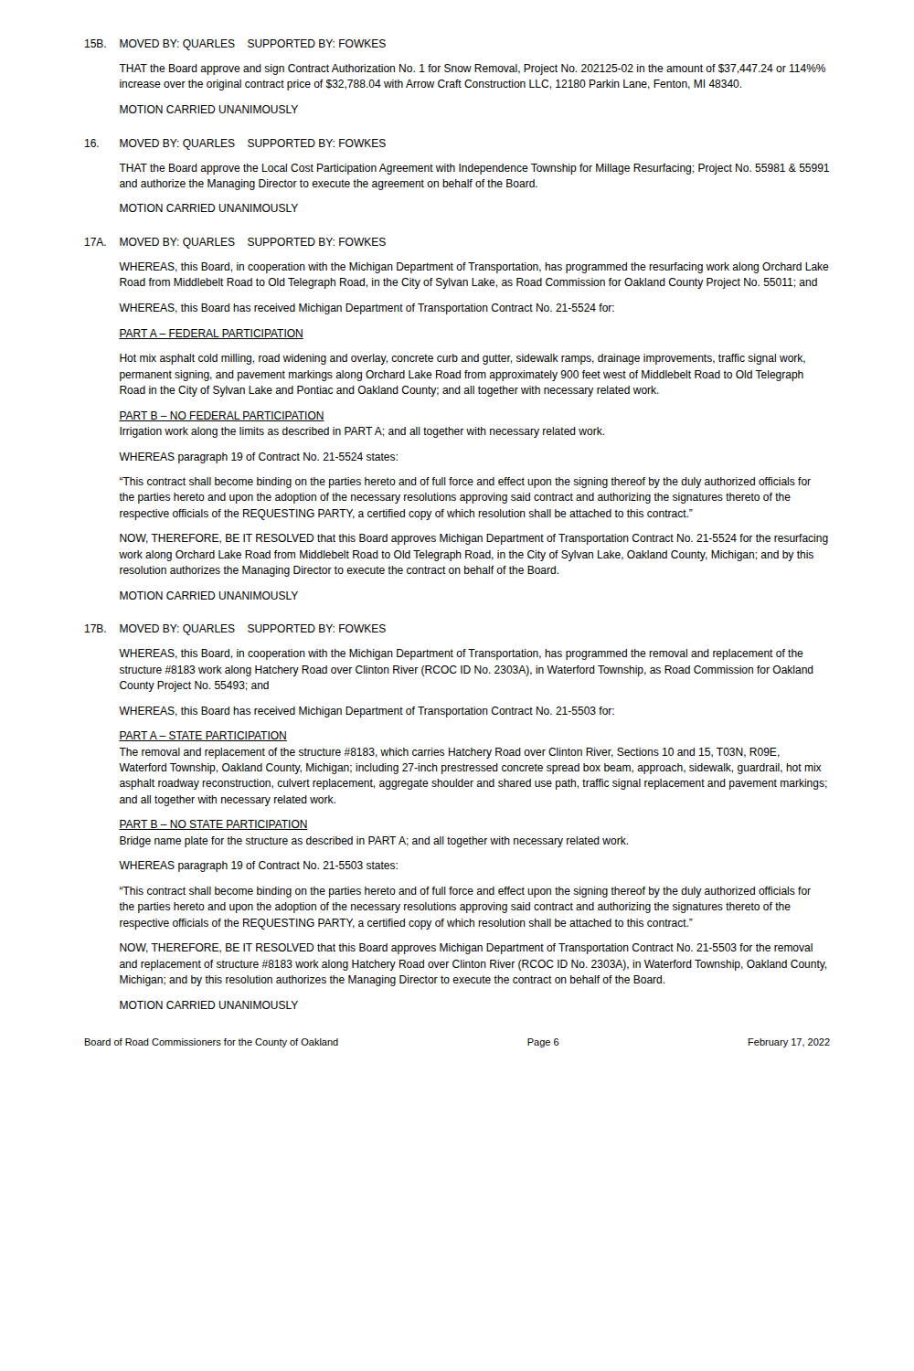15B. MOVED BY: QUARLES SUPPORTED BY: FOWKES
THAT the Board approve and sign Contract Authorization No. 1 for Snow Removal, Project No. 202125-02 in the amount of $37,447.24 or 114%% increase over the original contract price of $32,788.04 with Arrow Craft Construction LLC, 12180 Parkin Lane, Fenton, MI 48340.
MOTION CARRIED UNANIMOUSLY
16. MOVED BY: QUARLES SUPPORTED BY: FOWKES
THAT the Board approve the Local Cost Participation Agreement with Independence Township for Millage Resurfacing; Project No. 55981 & 55991 and authorize the Managing Director to execute the agreement on behalf of the Board.
MOTION CARRIED UNANIMOUSLY
17A. MOVED BY: QUARLES SUPPORTED BY: FOWKES
WHEREAS, this Board, in cooperation with the Michigan Department of Transportation, has programmed the resurfacing work along Orchard Lake Road from Middlebelt Road to Old Telegraph Road, in the City of Sylvan Lake, as Road Commission for Oakland County Project No. 55011; and
WHEREAS, this Board has received Michigan Department of Transportation Contract No. 21-5524 for:
PART A – FEDERAL PARTICIPATION
Hot mix asphalt cold milling, road widening and overlay, concrete curb and gutter, sidewalk ramps, drainage improvements, traffic signal work, permanent signing, and pavement markings along Orchard Lake Road from approximately 900 feet west of Middlebelt Road to Old Telegraph Road in the City of Sylvan Lake and Pontiac and Oakland County; and all together with necessary related work.
PART B – NO FEDERAL PARTICIPATION
Irrigation work along the limits as described in PART A; and all together with necessary related work.
WHEREAS paragraph 19 of Contract No. 21-5524 states:
“This contract shall become binding on the parties hereto and of full force and effect upon the signing thereof by the duly authorized officials for the parties hereto and upon the adoption of the necessary resolutions approving said contract and authorizing the signatures thereto of the respective officials of the REQUESTING PARTY, a certified copy of which resolution shall be attached to this contract.”
NOW, THEREFORE, BE IT RESOLVED that this Board approves Michigan Department of Transportation Contract No. 21-5524 for the resurfacing work along Orchard Lake Road from Middlebelt Road to Old Telegraph Road, in the City of Sylvan Lake, Oakland County, Michigan; and by this resolution authorizes the Managing Director to execute the contract on behalf of the Board.
MOTION CARRIED UNANIMOUSLY
17B. MOVED BY: QUARLES SUPPORTED BY: FOWKES
WHEREAS, this Board, in cooperation with the Michigan Department of Transportation, has programmed the removal and replacement of the structure #8183 work along Hatchery Road over Clinton River (RCOC ID No. 2303A), in Waterford Township, as Road Commission for Oakland County Project No. 55493; and
WHEREAS, this Board has received Michigan Department of Transportation Contract No. 21-5503 for:
PART A – STATE PARTICIPATION
The removal and replacement of the structure #8183, which carries Hatchery Road over Clinton River, Sections 10 and 15, T03N, R09E, Waterford Township, Oakland County, Michigan; including 27-inch prestressed concrete spread box beam, approach, sidewalk, guardrail, hot mix asphalt roadway reconstruction, culvert replacement, aggregate shoulder and shared use path, traffic signal replacement and pavement markings; and all together with necessary related work.
PART B – NO STATE PARTICIPATION
Bridge name plate for the structure as described in PART A; and all together with necessary related work.
WHEREAS paragraph 19 of Contract No. 21-5503 states:
“This contract shall become binding on the parties hereto and of full force and effect upon the signing thereof by the duly authorized officials for the parties hereto and upon the adoption of the necessary resolutions approving said contract and authorizing the signatures thereto of the respective officials of the REQUESTING PARTY, a certified copy of which resolution shall be attached to this contract.”
NOW, THEREFORE, BE IT RESOLVED that this Board approves Michigan Department of Transportation Contract No. 21-5503 for the removal and replacement of structure #8183 work along Hatchery Road over Clinton River (RCOC ID No. 2303A), in Waterford Township, Oakland County, Michigan; and by this resolution authorizes the Managing Director to execute the contract on behalf of the Board.
MOTION CARRIED UNANIMOUSLY
Board of Road Commissioners for the County of Oakland Page 6 February 17, 2022